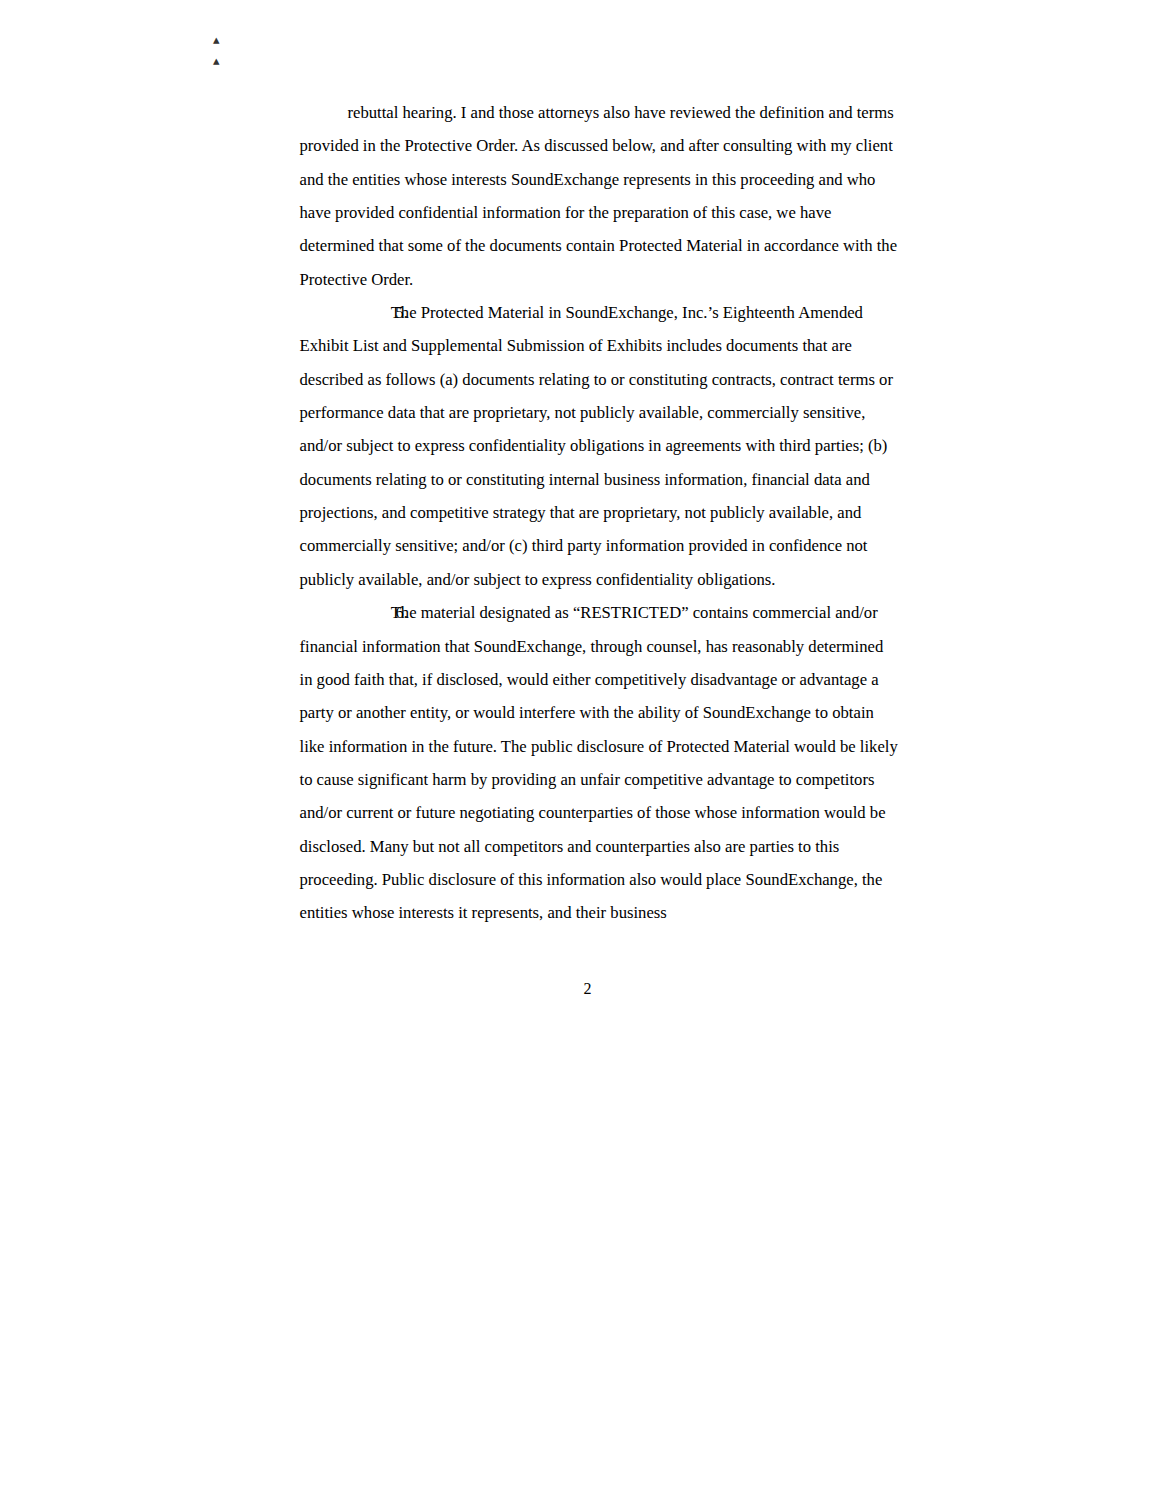▴
▴
rebuttal hearing. I and those attorneys also have reviewed the definition and terms provided in the Protective Order. As discussed below, and after consulting with my client and the entities whose interests SoundExchange represents in this proceeding and who have provided confidential information for the preparation of this case, we have determined that some of the documents contain Protected Material in accordance with the Protective Order.
5. The Protected Material in SoundExchange, Inc.’s Eighteenth Amended Exhibit List and Supplemental Submission of Exhibits includes documents that are described as follows (a) documents relating to or constituting contracts, contract terms or performance data that are proprietary, not publicly available, commercially sensitive, and/or subject to express confidentiality obligations in agreements with third parties; (b) documents relating to or constituting internal business information, financial data and projections, and competitive strategy that are proprietary, not publicly available, and commercially sensitive; and/or (c) third party information provided in confidence not publicly available, and/or subject to express confidentiality obligations.
6. The material designated as “RESTRICTED” contains commercial and/or financial information that SoundExchange, through counsel, has reasonably determined in good faith that, if disclosed, would either competitively disadvantage or advantage a party or another entity, or would interfere with the ability of SoundExchange to obtain like information in the future. The public disclosure of Protected Material would be likely to cause significant harm by providing an unfair competitive advantage to competitors and/or current or future negotiating counterparties of those whose information would be disclosed. Many but not all competitors and counterparties also are parties to this proceeding. Public disclosure of this information also would place SoundExchange, the entities whose interests it represents, and their business
2